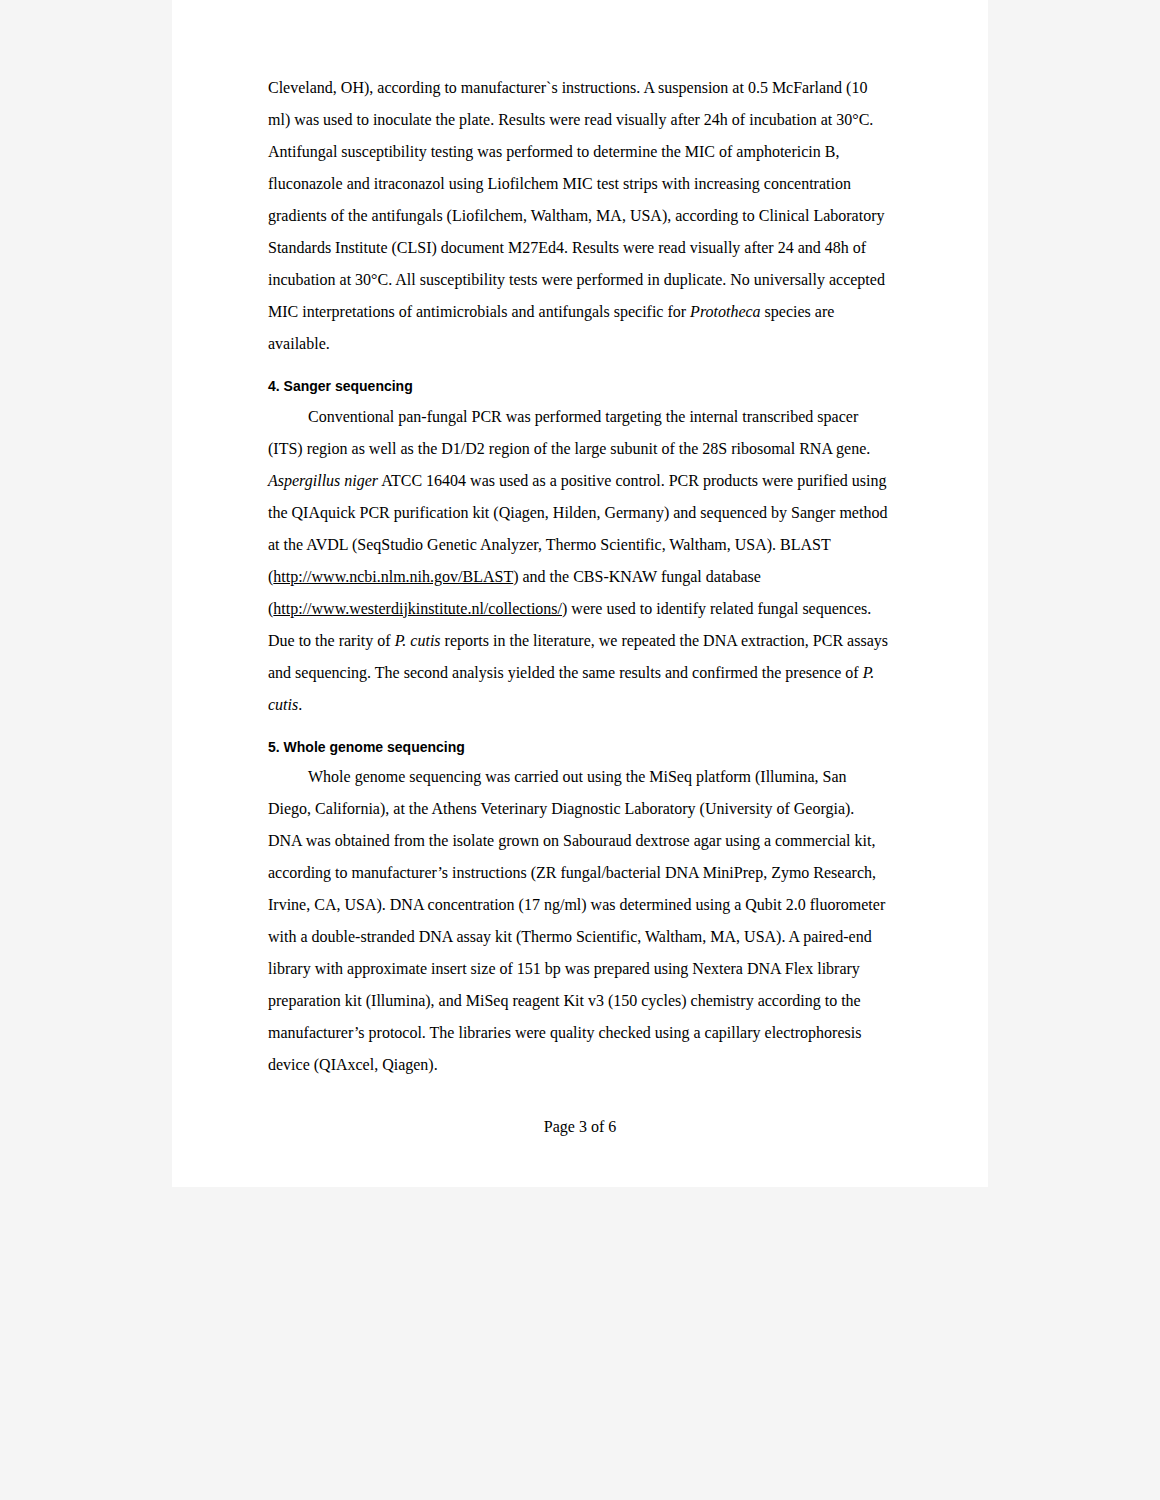Cleveland, OH), according to manufacturer`s instructions. A suspension at 0.5 McFarland (10 ml) was used to inoculate the plate. Results were read visually after 24h of incubation at 30°C. Antifungal susceptibility testing was performed to determine the MIC of amphotericin B, fluconazole and itraconazol using Liofilchem MIC test strips with increasing concentration gradients of the antifungals (Liofilchem, Waltham, MA, USA), according to Clinical Laboratory Standards Institute (CLSI) document M27Ed4. Results were read visually after 24 and 48h of incubation at 30°C. All susceptibility tests were performed in duplicate. No universally accepted MIC interpretations of antimicrobials and antifungals specific for Prototheca species are available.
4. Sanger sequencing
Conventional pan-fungal PCR was performed targeting the internal transcribed spacer (ITS) region as well as the D1/D2 region of the large subunit of the 28S ribosomal RNA gene. Aspergillus niger ATCC 16404 was used as a positive control. PCR products were purified using the QIAquick PCR purification kit (Qiagen, Hilden, Germany) and sequenced by Sanger method at the AVDL (SeqStudio Genetic Analyzer, Thermo Scientific, Waltham, USA). BLAST (http://www.ncbi.nlm.nih.gov/BLAST) and the CBS-KNAW fungal database (http://www.westerdijkinstitute.nl/collections/) were used to identify related fungal sequences. Due to the rarity of P. cutis reports in the literature, we repeated the DNA extraction, PCR assays and sequencing. The second analysis yielded the same results and confirmed the presence of P. cutis.
5. Whole genome sequencing
Whole genome sequencing was carried out using the MiSeq platform (Illumina, San Diego, California), at the Athens Veterinary Diagnostic Laboratory (University of Georgia). DNA was obtained from the isolate grown on Sabouraud dextrose agar using a commercial kit, according to manufacturer’s instructions (ZR fungal/bacterial DNA MiniPrep, Zymo Research, Irvine, CA, USA). DNA concentration (17 ng/ml) was determined using a Qubit 2.0 fluorometer with a double-stranded DNA assay kit (Thermo Scientific, Waltham, MA, USA). A paired-end library with approximate insert size of 151 bp was prepared using Nextera DNA Flex library preparation kit (Illumina), and MiSeq reagent Kit v3 (150 cycles) chemistry according to the manufacturer’s protocol. The libraries were quality checked using a capillary electrophoresis device (QIAxcel, Qiagen).
Page 3 of 6